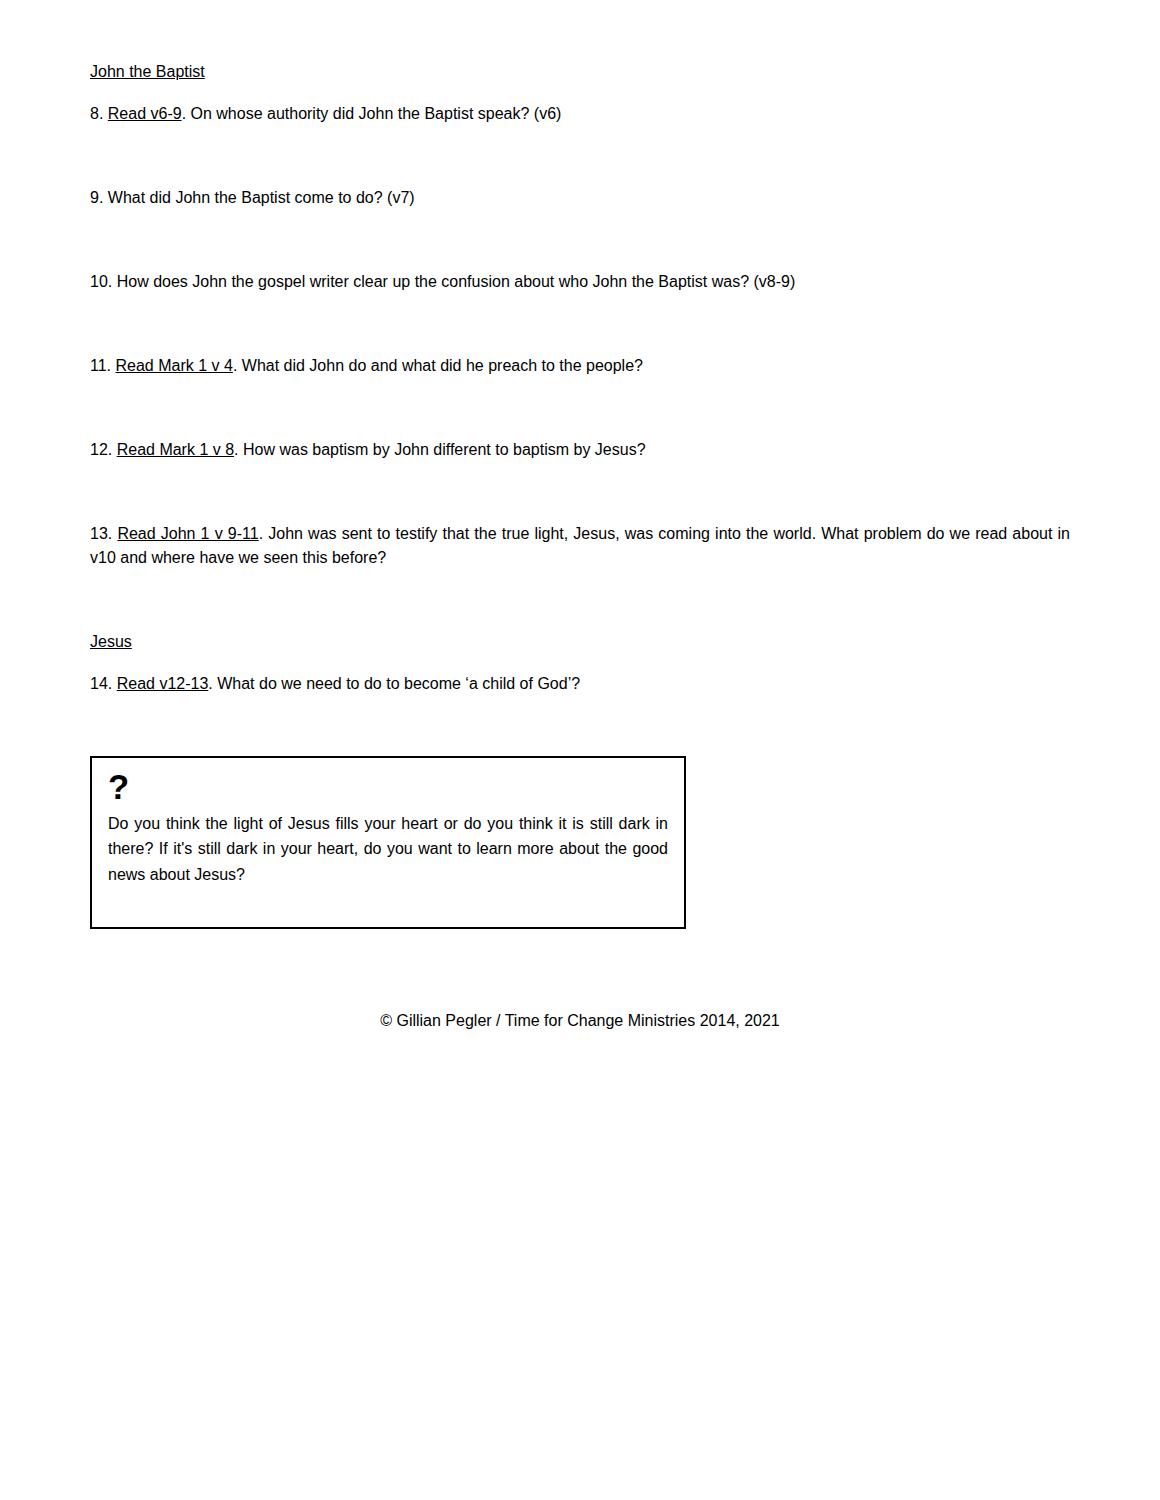John the Baptist
8. Read v6-9. On whose authority did John the Baptist speak? (v6)
9. What did John the Baptist come to do? (v7)
10. How does John the gospel writer clear up the confusion about who John the Baptist was? (v8-9)
11. Read Mark 1 v 4. What did John do and what did he preach to the people?
12. Read Mark 1 v 8. How was baptism by John different to baptism by Jesus?
13. Read John 1 v 9-11. John was sent to testify that the true light, Jesus, was coming into the world. What problem do we read about in v10 and where have we seen this before?
Jesus
14. Read v12-13. What do we need to do to become ‘a child of God’?
?
Do you think the light of Jesus fills your heart or do you think it is still dark in there? If it's still dark in your heart, do you want to learn more about the good news about Jesus?
© Gillian Pegler / Time for Change Ministries 2014, 2021